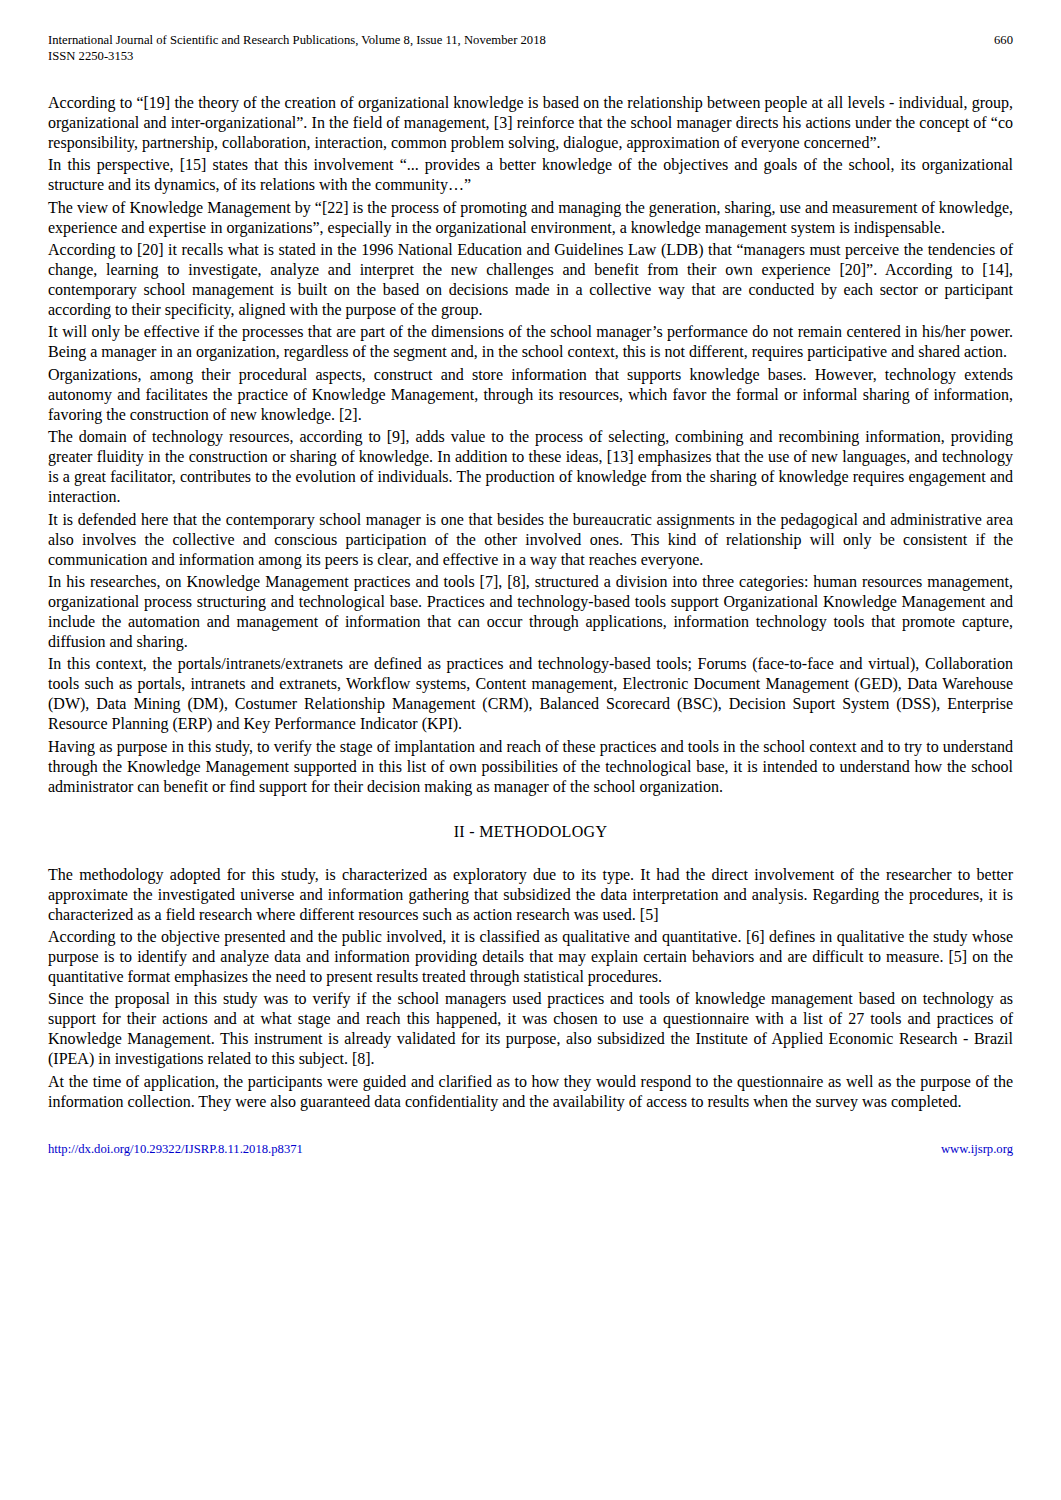International Journal of Scientific and Research Publications, Volume 8, Issue 11, November 2018
ISSN 2250-3153
660
According to “[19] the theory of the creation of organizational knowledge is based on the relationship between people at all levels - individual, group, organizational and inter-organizational”. In the field of management, [3] reinforce that the school manager directs his actions under the concept of “co responsibility, partnership, collaboration, interaction, common problem solving, dialogue, approximation of everyone concerned”.
In this perspective, [15] states that this involvement “... provides a better knowledge of the objectives and goals of the school, its organizational structure and its dynamics, of its relations with the community…”
The view of Knowledge Management by “[22] is the process of promoting and managing the generation, sharing, use and measurement of knowledge, experience and expertise in organizations”, especially in the organizational environment, a knowledge management system is indispensable.
According to [20] it recalls what is stated in the 1996 National Education and Guidelines Law (LDB) that “managers must perceive the tendencies of change, learning to investigate, analyze and interpret the new challenges and benefit from their own experience [20]”. According to [14], contemporary school management is built on the based on decisions made in a collective way that are conducted by each sector or participant according to their specificity, aligned with the purpose of the group.
It will only be effective if the processes that are part of the dimensions of the school manager’s performance do not remain centered in his/her power. Being a manager in an organization, regardless of the segment and, in the school context, this is not different, requires participative and shared action.
Organizations, among their procedural aspects, construct and store information that supports knowledge bases. However, technology extends autonomy and facilitates the practice of Knowledge Management, through its resources, which favor the formal or informal sharing of information, favoring the construction of new knowledge. [2].
The domain of technology resources, according to [9], adds value to the process of selecting, combining and recombining information, providing greater fluidity in the construction or sharing of knowledge. In addition to these ideas, [13] emphasizes that the use of new languages, and technology is a great facilitator, contributes to the evolution of individuals. The production of knowledge from the sharing of knowledge requires engagement and interaction.
It is defended here that the contemporary school manager is one that besides the bureaucratic assignments in the pedagogical and administrative area also involves the collective and conscious participation of the other involved ones. This kind of relationship will only be consistent if the communication and information among its peers is clear, and effective in a way that reaches everyone.
In his researches, on Knowledge Management practices and tools [7], [8], structured a division into three categories: human resources management, organizational process structuring and technological base. Practices and technology-based tools support Organizational Knowledge Management and include the automation and management of information that can occur through applications, information technology tools that promote capture, diffusion and sharing.
In this context, the portals/intranets/extranets are defined as practices and technology-based tools; Forums (face-to-face and virtual), Collaboration tools such as portals, intranets and extranets, Workflow systems, Content management, Electronic Document Management (GED), Data Warehouse (DW), Data Mining (DM), Costumer Relationship Management (CRM), Balanced Scorecard (BSC), Decision Suport System (DSS), Enterprise Resource Planning (ERP) and Key Performance Indicator (KPI).
Having as purpose in this study, to verify the stage of implantation and reach of these practices and tools in the school context and to try to understand through the Knowledge Management supported in this list of own possibilities of the technological base, it is intended to understand how the school administrator can benefit or find support for their decision making as manager of the school organization.
II - METHODOLOGY
The methodology adopted for this study, is characterized as exploratory due to its type. It had the direct involvement of the researcher to better approximate the investigated universe and information gathering that subsidized the data interpretation and analysis. Regarding the procedures, it is characterized as a field research where different resources such as action research was used. [5]
According to the objective presented and the public involved, it is classified as qualitative and quantitative. [6] defines in qualitative the study whose purpose is to identify and analyze data and information providing details that may explain certain behaviors and are difficult to measure. [5] on the quantitative format emphasizes the need to present results treated through statistical procedures.
Since the proposal in this study was to verify if the school managers used practices and tools of knowledge management based on technology as support for their actions and at what stage and reach this happened, it was chosen to use a questionnaire with a list of 27 tools and practices of Knowledge Management. This instrument is already validated for its purpose, also subsidized the Institute of Applied Economic Research - Brazil (IPEA) in investigations related to this subject. [8].
At the time of application, the participants were guided and clarified as to how they would respond to the questionnaire as well as the purpose of the information collection. They were also guaranteed data confidentiality and the availability of access to results when the survey was completed.
http://dx.doi.org/10.29322/IJSRP.8.11.2018.p8371
www.ijsrp.org